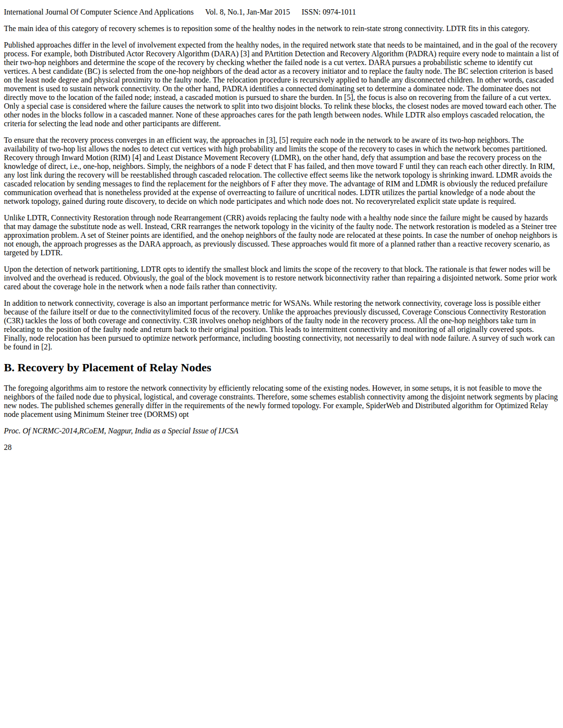International Journal Of Computer Science And Applications Vol. 8, No.1, Jan-Mar 2015 ISSN: 0974-1011
The main idea of this category of recovery schemes is to reposition some of the healthy nodes in the network to rein-state strong connectivity. LDTR fits in this category.
Published approaches differ in the level of involvement expected from the healthy nodes, in the required network state that needs to be maintained, and in the goal of the recovery process. For example, both Distributed Actor Recovery Algorithm (DARA) [3] and PArtition Detection and Recovery Algorithm (PADRA) require every node to maintain a list of their two-hop neighbors and determine the scope of the recovery by checking whether the failed node is a cut vertex. DARA pursues a probabilistic scheme to identify cut vertices. A best candidate (BC) is selected from the one-hop neighbors of the dead actor as a recovery initiator and to replace the faulty node. The BC selection criterion is based on the least node degree and physical proximity to the faulty node. The relocation procedure is recursively applied to handle any disconnected children. In other words, cascaded movement is used to sustain network connectivity. On the other hand, PADRA identifies a connected dominating set to determine a dominatee node. The dominatee does not directly move to the location of the failed node; instead, a cascaded motion is pursued to share the burden. In [5], the focus is also on recovering from the failure of a cut vertex. Only a special case is considered where the failure causes the network to split into two disjoint blocks. To relink these blocks, the closest nodes are moved toward each other. The other nodes in the blocks follow in a cascaded manner. None of these approaches cares for the path length between nodes. While LDTR also employs cascaded relocation, the criteria for selecting the lead node and other participants are different.
To ensure that the recovery process converges in an efficient way, the approaches in [3], [5] require each node in the network to be aware of its two-hop neighbors. The availability of two-hop list allows the nodes to detect cut vertices with high probability and limits the scope of the recovery to cases in which the network becomes partitioned. Recovery through Inward Motion (RIM) [4] and Least Distance Movement Recovery (LDMR), on the other hand, defy that assumption and base the recovery process on the knowledge of direct, i.e., one-hop, neighbors. Simply, the neighbors of a node F detect that F has failed, and then move toward F until they can reach each other directly. In RIM, any lost link during the recovery will be reestablished through cascaded relocation. The collective effect seems like the network topology is shrinking inward. LDMR avoids the cascaded relocation by sending messages to find the replacement for the neighbors of F after they move. The advantage of RIM and LDMR is obviously the reduced prefailure communication overhead that is nonetheless provided at the expense of overreacting to failure of uncritical nodes. LDTR utilizes the partial knowledge of a node about the network topology, gained during route discovery, to decide on which node participates and which node does not. No recoveryrelated explicit state update is required.
Unlike LDTR, Connectivity Restoration through node Rearrangement (CRR) avoids replacing the faulty node with a healthy node since the failure might be caused by hazards that may damage the substitute node as well. Instead, CRR rearranges the network topology in the vicinity of the faulty node. The network restoration is modeled as a Steiner tree approximation problem. A set of Steiner points are identified, and the onehop neighbors of the faulty node are relocated at these points. In case the number of onehop neighbors is not enough, the approach progresses as the DARA approach, as previously discussed. These approaches would fit more of a planned rather than a reactive recovery scenario, as targeted by LDTR.
Upon the detection of network partitioning, LDTR opts to identify the smallest block and limits the scope of the recovery to that block. The rationale is that fewer nodes will be involved and the overhead is reduced. Obviously, the goal of the block movement is to restore network biconnectivity rather than repairing a disjointed network. Some prior work cared about the coverage hole in the network when a node fails rather than connectivity.
In addition to network connectivity, coverage is also an important performance metric for WSANs. While restoring the network connectivity, coverage loss is possible either because of the failure itself or due to the connectivitylimited focus of the recovery. Unlike the approaches previously discussed, Coverage Conscious Connectivity Restoration (C3R) tackles the loss of both coverage and connectivity. C3R involves onehop neighbors of the faulty node in the recovery process. All the one-hop neighbors take turn in relocating to the position of the faulty node and return back to their original position. This leads to intermittent connectivity and monitoring of all originally covered spots. Finally, node relocation has been pursued to optimize network performance, including boosting connectivity, not necessarily to deal with node failure. A survey of such work can be found in [2].
B. Recovery by Placement of Relay Nodes
The foregoing algorithms aim to restore the network connectivity by efficiently relocating some of the existing nodes. However, in some setups, it is not feasible to move the neighbors of the failed node due to physical, logistical, and coverage constraints. Therefore, some schemes establish connectivity among the disjoint network segments by placing new nodes. The published schemes generally differ in the requirements of the newly formed topology. For example, SpiderWeb and Distributed algorithm for Optimized Relay node placement using Minimum Steiner tree (DORMS) opt
Proc. Of NCRMC-2014,RCoEM, Nagpur, India as a Special Issue of IJCSA
28